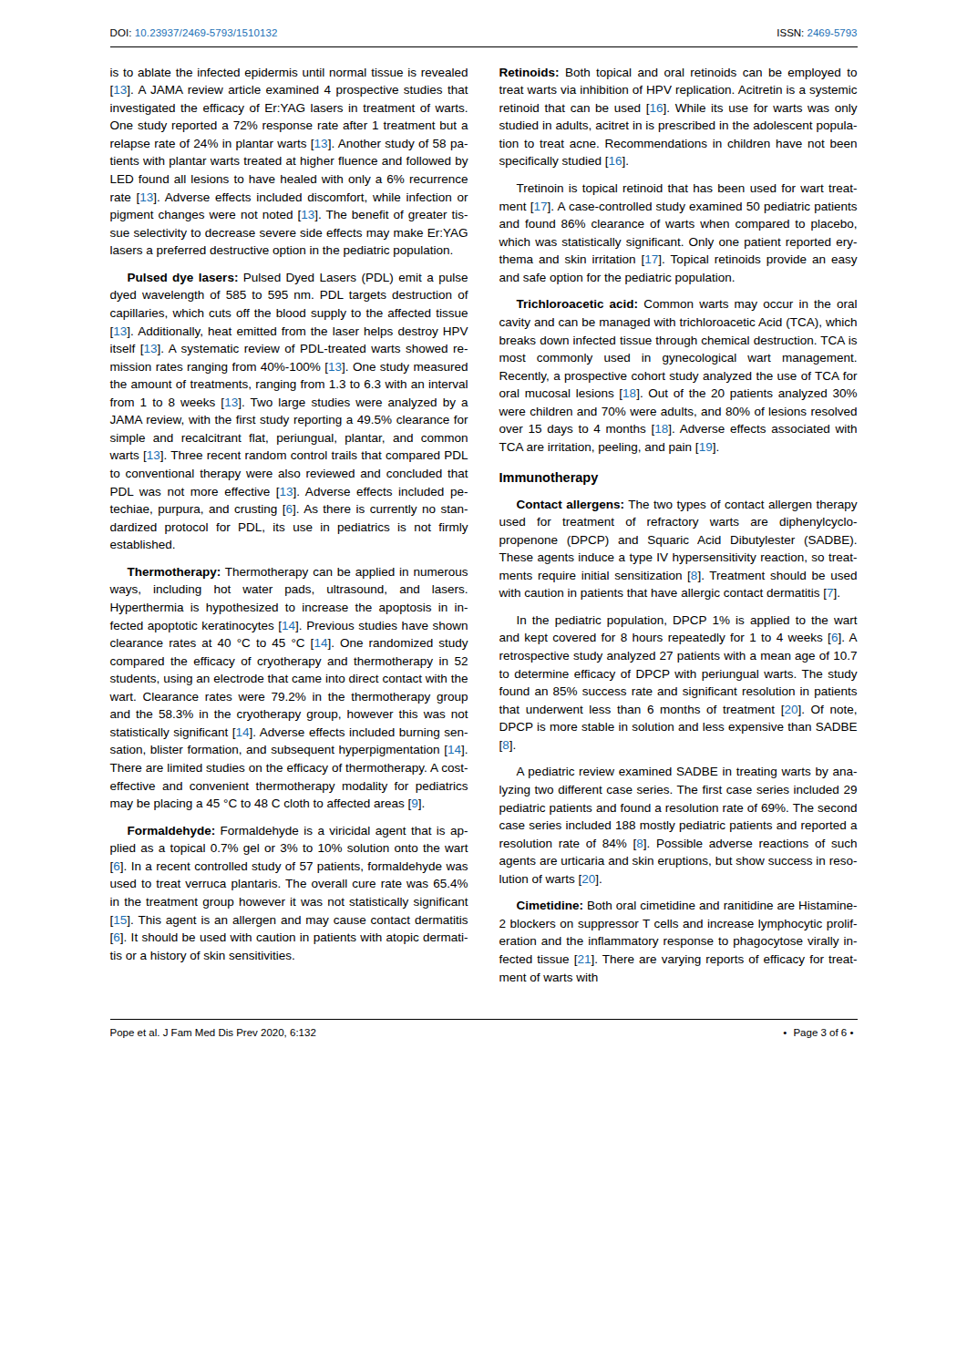DOI: 10.23937/2469-5793/1510132
ISSN: 2469-5793
is to ablate the infected epidermis until normal tissue is revealed [13]. A JAMA review article examined 4 prospective studies that investigated the efficacy of Er:YAG lasers in treatment of warts. One study reported a 72% response rate after 1 treatment but a relapse rate of 24% in plantar warts [13]. Another study of 58 patients with plantar warts treated at higher fluence and followed by LED found all lesions to have healed with only a 6% recurrence rate [13]. Adverse effects included discomfort, while infection or pigment changes were not noted [13]. The benefit of greater tissue selectivity to decrease severe side effects may make Er:YAG lasers a preferred destructive option in the pediatric population.
Pulsed dye lasers: Pulsed Dyed Lasers (PDL) emit a pulse dyed wavelength of 585 to 595 nm. PDL targets destruction of capillaries, which cuts off the blood supply to the affected tissue [13]. Additionally, heat emitted from the laser helps destroy HPV itself [13]. A systematic review of PDL-treated warts showed remission rates ranging from 40%-100% [13]. One study measured the amount of treatments, ranging from 1.3 to 6.3 with an interval from 1 to 8 weeks [13]. Two large studies were analyzed by a JAMA review, with the first study reporting a 49.5% clearance for simple and recalcitrant flat, periungual, plantar, and common warts [13]. Three recent random control trails that compared PDL to conventional therapy were also reviewed and concluded that PDL was not more effective [13]. Adverse effects included petechiae, purpura, and crusting [6]. As there is currently no standardized protocol for PDL, its use in pediatrics is not firmly established.
Thermotherapy: Thermotherapy can be applied in numerous ways, including hot water pads, ultrasound, and lasers. Hyperthermia is hypothesized to increase the apoptosis in infected apoptotic keratinocytes [14]. Previous studies have shown clearance rates at 40 °C to 45 °C [14]. One randomized study compared the efficacy of cryotherapy and thermotherapy in 52 students, using an electrode that came into direct contact with the wart. Clearance rates were 79.2% in the thermotherapy group and the 58.3% in the cryotherapy group, however this was not statistically significant [14]. Adverse effects included burning sensation, blister formation, and subsequent hyperpigmentation [14]. There are limited studies on the efficacy of thermotherapy. A cost-effective and convenient thermotherapy modality for pediatrics may be placing a 45 °C to 48 C cloth to affected areas [9].
Formaldehyde: Formaldehyde is a viricidal agent that is applied as a topical 0.7% gel or 3% to 10% solution onto the wart [6]. In a recent controlled study of 57 patients, formaldehyde was used to treat verruca plantaris. The overall cure rate was 65.4% in the treatment group however it was not statistically significant [15]. This agent is an allergen and may cause contact dermatitis [6]. It should be used with caution in patients with atopic dermatitis or a history of skin sensitivities.
Retinoids: Both topical and oral retinoids can be employed to treat warts via inhibition of HPV replication. Acitretin is a systemic retinoid that can be used [16]. While its use for warts was only studied in adults, acitret in is prescribed in the adolescent population to treat acne. Recommendations in children have not been specifically studied [16].
Tretinoin is topical retinoid that has been used for wart treatment [17]. A case-controlled study examined 50 pediatric patients and found 86% clearance of warts when compared to placebo, which was statistically significant. Only one patient reported erythema and skin irritation [17]. Topical retinoids provide an easy and safe option for the pediatric population.
Trichloroacetic acid: Common warts may occur in the oral cavity and can be managed with trichloroacetic Acid (TCA), which breaks down infected tissue through chemical destruction. TCA is most commonly used in gynecological wart management. Recently, a prospective cohort study analyzed the use of TCA for oral mucosal lesions [18]. Out of the 20 patients analyzed 30% were children and 70% were adults, and 80% of lesions resolved over 15 days to 4 months [18]. Adverse effects associated with TCA are irritation, peeling, and pain [19].
Immunotherapy
Contact allergens: The two types of contact allergen therapy used for treatment of refractory warts are diphenylcyclopropenone (DPCP) and Squaric Acid Dibutylester (SADBE). These agents induce a type IV hypersensitivity reaction, so treatments require initial sensitization [8]. Treatment should be used with caution in patients that have allergic contact dermatitis [7].
In the pediatric population, DPCP 1% is applied to the wart and kept covered for 8 hours repeatedly for 1 to 4 weeks [6]. A retrospective study analyzed 27 patients with a mean age of 10.7 to determine efficacy of DPCP with periungual warts. The study found an 85% success rate and significant resolution in patients that underwent less than 6 months of treatment [20]. Of note, DPCP is more stable in solution and less expensive than SADBE [8].
A pediatric review examined SADBE in treating warts by analyzing two different case series. The first case series included 29 pediatric patients and found a resolution rate of 69%. The second case series included 188 mostly pediatric patients and reported a resolution rate of 84% [8]. Possible adverse reactions of such agents are urticaria and skin eruptions, but show success in resolution of warts [20].
Cimetidine: Both oral cimetidine and ranitidine are Histamine-2 blockers on suppressor T cells and increase lymphocytic proliferation and the inflammatory response to phagocytose virally infected tissue [21]. There are varying reports of efficacy for treatment of warts with
Pope et al. J Fam Med Dis Prev 2020, 6:132
• Page 3 of 6 •